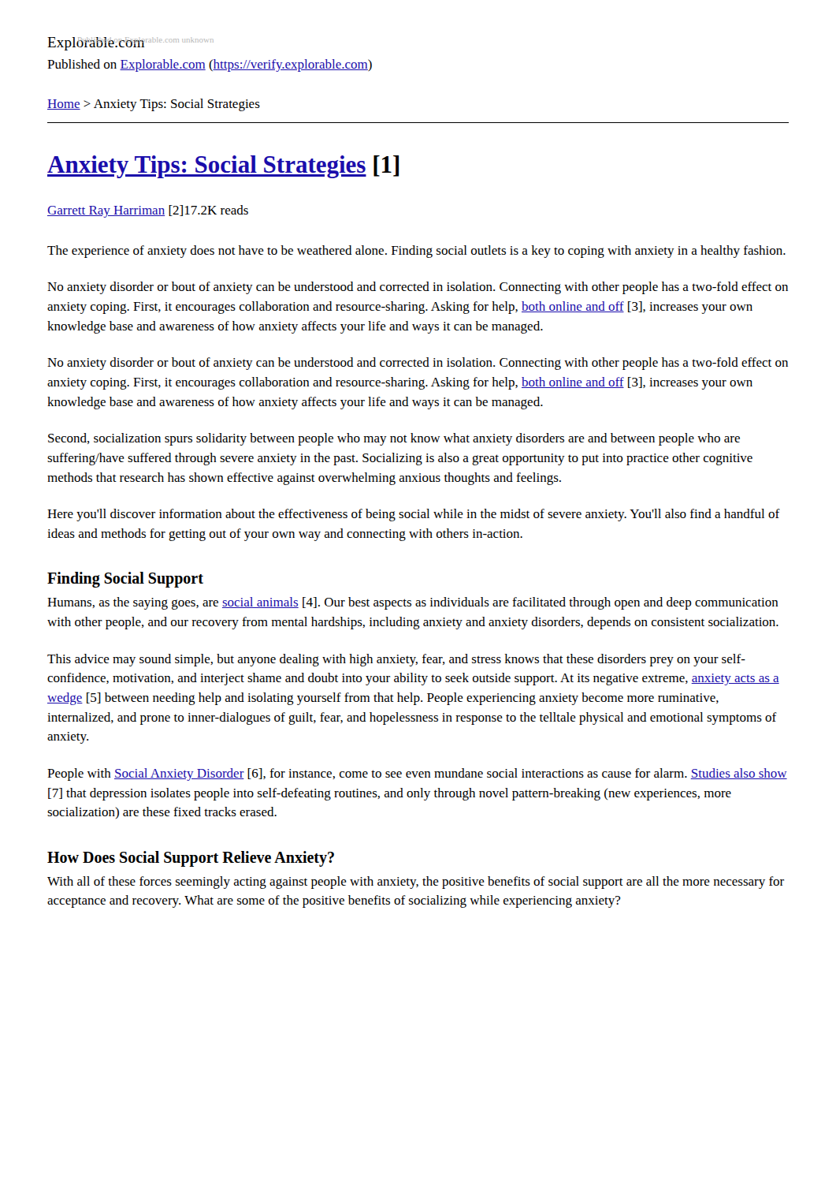Explorable.com Published on Explorable.com unknown
Published on Explorable.com (https://verify.explorable.com)
Home > Anxiety Tips: Social Strategies
Anxiety Tips: Social Strategies [1]
Garrett Ray Harriman [2]17.2K reads
The experience of anxiety does not have to be weathered alone. Finding social outlets is a key to coping with anxiety in a healthy fashion.
No anxiety disorder or bout of anxiety can be understood and corrected in isolation. Connecting with other people has a two-fold effect on anxiety coping. First, it encourages collaboration and resource-sharing. Asking for help, both online and off [3], increases your own knowledge base and awareness of how anxiety affects your life and ways it can be managed.
No anxiety disorder or bout of anxiety can be understood and corrected in isolation. Connecting with other people has a two-fold effect on anxiety coping. First, it encourages collaboration and resource-sharing. Asking for help, both online and off [3], increases your own knowledge base and awareness of how anxiety affects your life and ways it can be managed.
Second, socialization spurs solidarity between people who may not know what anxiety disorders are and between people who are suffering/have suffered through severe anxiety in the past. Socializing is also a great opportunity to put into practice other cognitive methods that research has shown effective against overwhelming anxious thoughts and feelings.
Here you'll discover information about the effectiveness of being social while in the midst of severe anxiety. You'll also find a handful of ideas and methods for getting out of your own way and connecting with others in-action.
Finding Social Support
Humans, as the saying goes, are social animals [4]. Our best aspects as individuals are facilitated through open and deep communication with other people, and our recovery from mental hardships, including anxiety and anxiety disorders, depends on consistent socialization.
This advice may sound simple, but anyone dealing with high anxiety, fear, and stress knows that these disorders prey on your self-confidence, motivation, and interject shame and doubt into your ability to seek outside support. At its negative extreme, anxiety acts as a wedge [5] between needing help and isolating yourself from that help. People experiencing anxiety become more ruminative, internalized, and prone to inner-dialogues of guilt, fear, and hopelessness in response to the telltale physical and emotional symptoms of anxiety.
People with Social Anxiety Disorder [6], for instance, come to see even mundane social interactions as cause for alarm. Studies also show [7] that depression isolates people into self-defeating routines, and only through novel pattern-breaking (new experiences, more socialization) are these fixed tracks erased.
How Does Social Support Relieve Anxiety?
With all of these forces seemingly acting against people with anxiety, the positive benefits of social support are all the more necessary for acceptance and recovery. What are some of the positive benefits of socializing while experiencing anxiety?